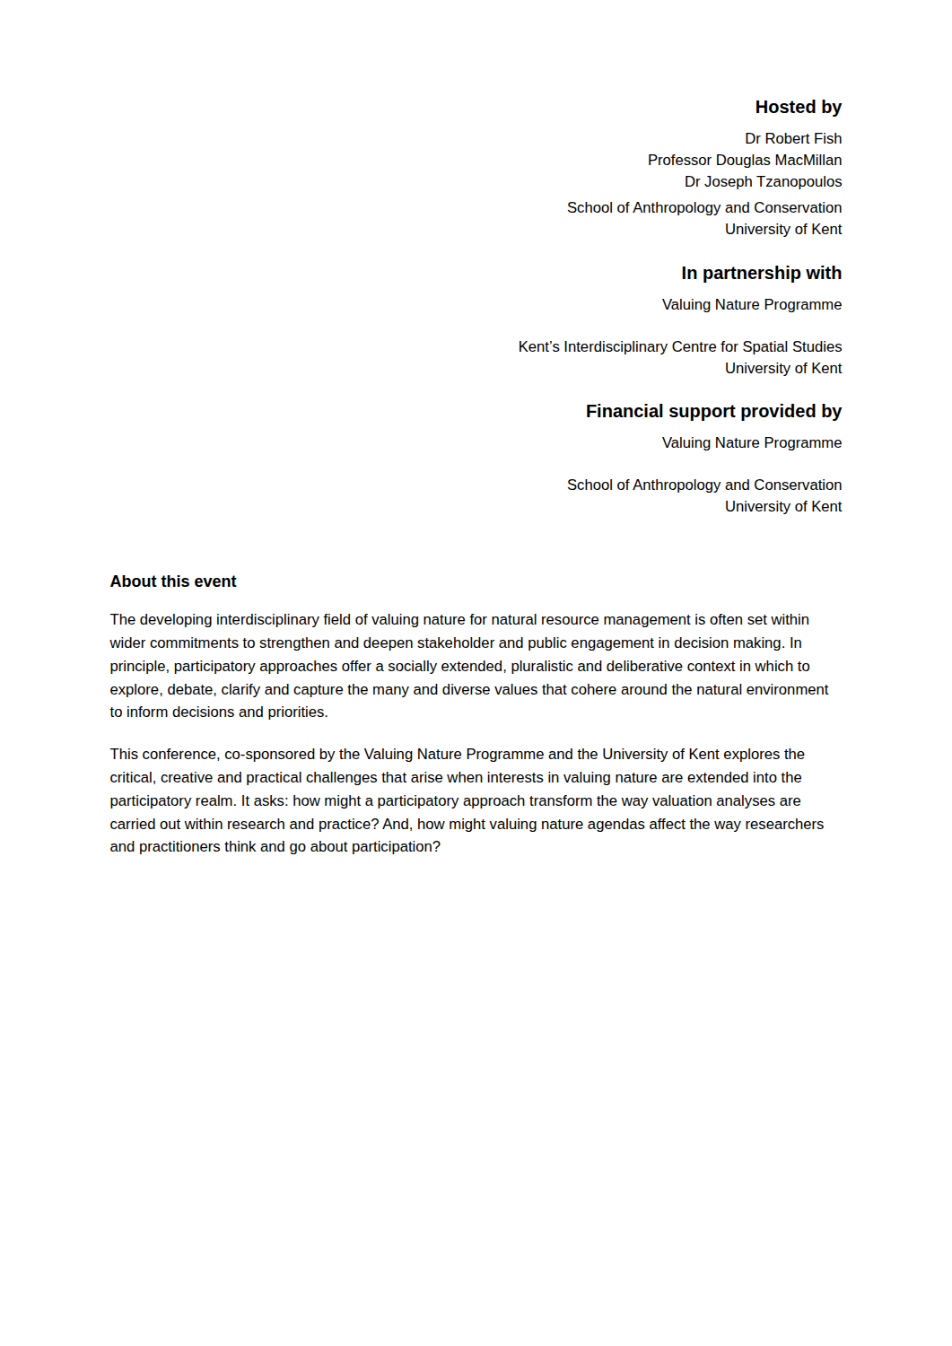Hosted by
Dr Robert Fish
Professor Douglas MacMillan
Dr Joseph Tzanopoulos
School of Anthropology and Conservation
University of Kent
In partnership with
Valuing Nature Programme
Kent’s Interdisciplinary Centre for Spatial Studies
University of Kent
Financial support provided by
Valuing Nature Programme
School of Anthropology and Conservation
University of Kent
About this event
The developing interdisciplinary field of valuing nature for natural resource management is often set within wider commitments to strengthen and deepen stakeholder and public engagement in decision making. In principle, participatory approaches offer a socially extended, pluralistic and deliberative context in which to explore, debate, clarify and capture the many and diverse values that cohere around the natural environment to inform decisions and priorities.
This conference, co-sponsored by the Valuing Nature Programme and the University of Kent explores the critical, creative and practical challenges that arise when interests in valuing nature are extended into the participatory realm. It asks: how might a participatory approach transform the way valuation analyses are carried out within research and practice? And, how might valuing nature agendas affect the way researchers and practitioners think and go about participation?